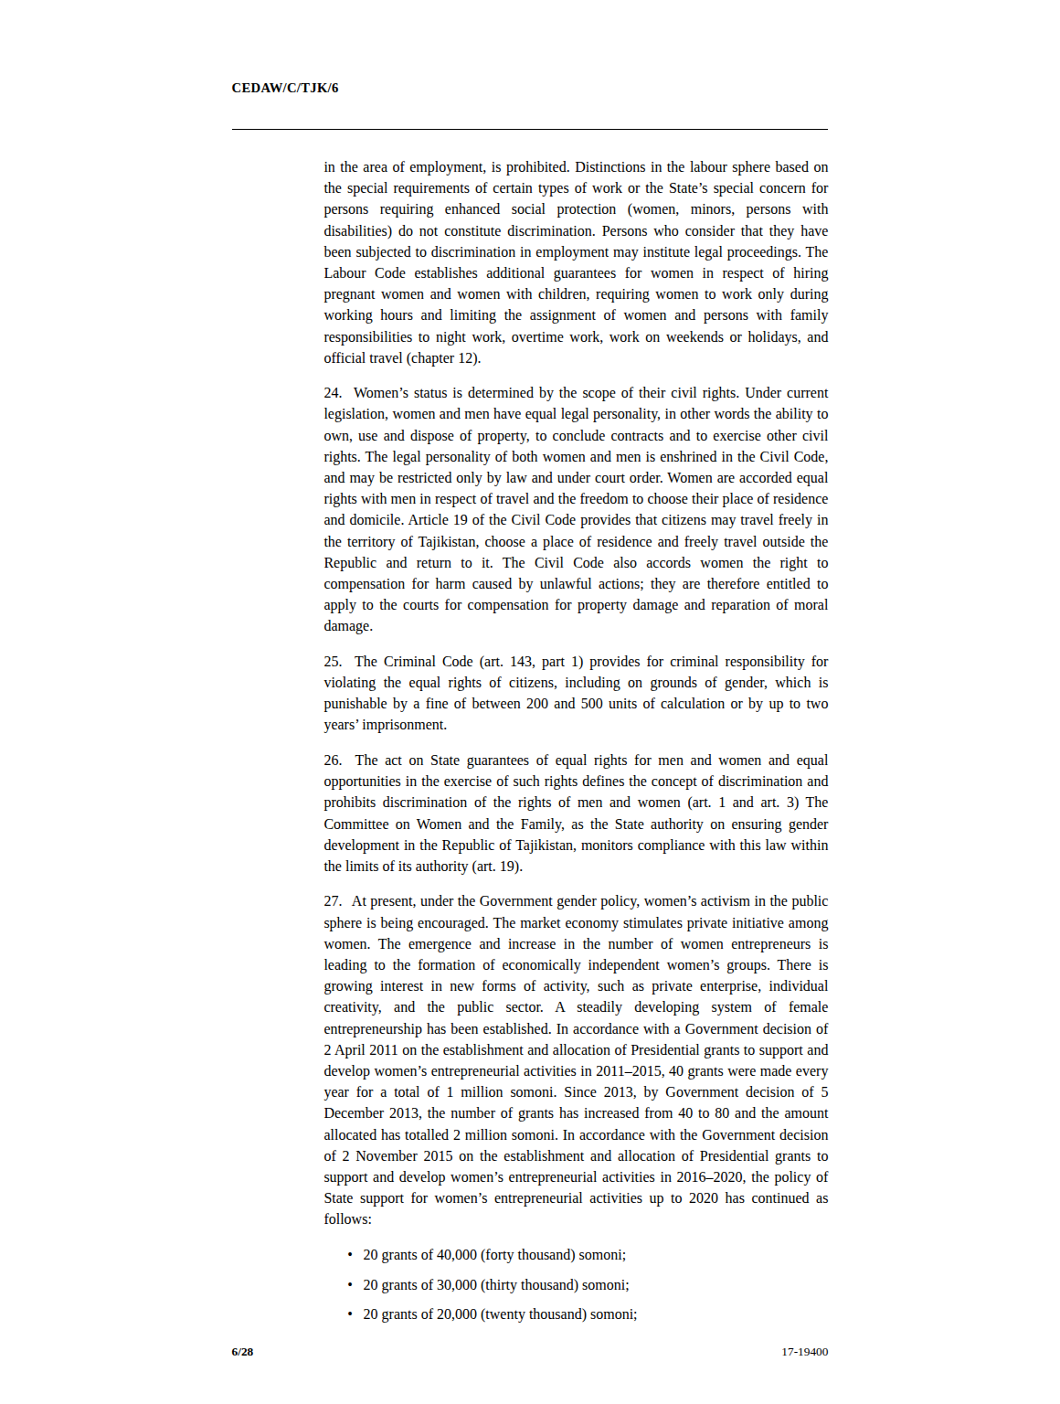CEDAW/C/TJK/6
in the area of employment, is prohibited. Distinctions in the labour sphere based on the special requirements of certain types of work or the State’s special concern for persons requiring enhanced social protection (women, minors, persons with disabilities) do not constitute discrimination. Persons who consider that they have been subjected to discrimination in employment may institute legal proceedings. The Labour Code establishes additional guarantees for women in respect of hiring pregnant women and women with children, requiring women to work only during working hours and limiting the assignment of women and persons with family responsibilities to night work, overtime work, work on weekends or holidays, and official travel (chapter 12).
24. Women’s status is determined by the scope of their civil rights. Under current legislation, women and men have equal legal personality, in other words the ability to own, use and dispose of property, to conclude contracts and to exercise other civil rights. The legal personality of both women and men is enshrined in the Civil Code, and may be restricted only by law and under court order. Women are accorded equal rights with men in respect of travel and the freedom to choose their place of residence and domicile. Article 19 of the Civil Code provides that citizens may travel freely in the territory of Tajikistan, choose a place of residence and freely travel outside the Republic and return to it. The Civil Code also accords women the right to compensation for harm caused by unlawful actions; they are therefore entitled to apply to the courts for compensation for property damage and reparation of moral damage.
25. The Criminal Code (art. 143, part 1) provides for criminal responsibility for violating the equal rights of citizens, including on grounds of gender, which is punishable by a fine of between 200 and 500 units of calculation or by up to two years’ imprisonment.
26. The act on State guarantees of equal rights for men and women and equal opportunities in the exercise of such rights defines the concept of discrimination and prohibits discrimination of the rights of men and women (art. 1 and art. 3) The Committee on Women and the Family, as the State authority on ensuring gender development in the Republic of Tajikistan, monitors compliance with this law within the limits of its authority (art. 19).
27. At present, under the Government gender policy, women’s activism in the public sphere is being encouraged. The market economy stimulates private initiative among women. The emergence and increase in the number of women entrepreneurs is leading to the formation of economically independent women’s groups. There is growing interest in new forms of activity, such as private enterprise, individual creativity, and the public sector. A steadily developing system of female entrepreneurship has been established. In accordance with a Government decision of 2 April 2011 on the establishment and allocation of Presidential grants to support and develop women’s entrepreneurial activities in 2011–2015, 40 grants were made every year for a total of 1 million somoni. Since 2013, by Government decision of 5 December 2013, the number of grants has increased from 40 to 80 and the amount allocated has totalled 2 million somoni. In accordance with the Government decision of 2 November 2015 on the establishment and allocation of Presidential grants to support and develop women’s entrepreneurial activities in 2016–2020, the policy of State support for women’s entrepreneurial activities up to 2020 has continued as follows:
20 grants of 40,000 (forty thousand) somoni;
20 grants of 30,000 (thirty thousand) somoni;
20 grants of 20,000 (twenty thousand) somoni;
6/28 17-19400